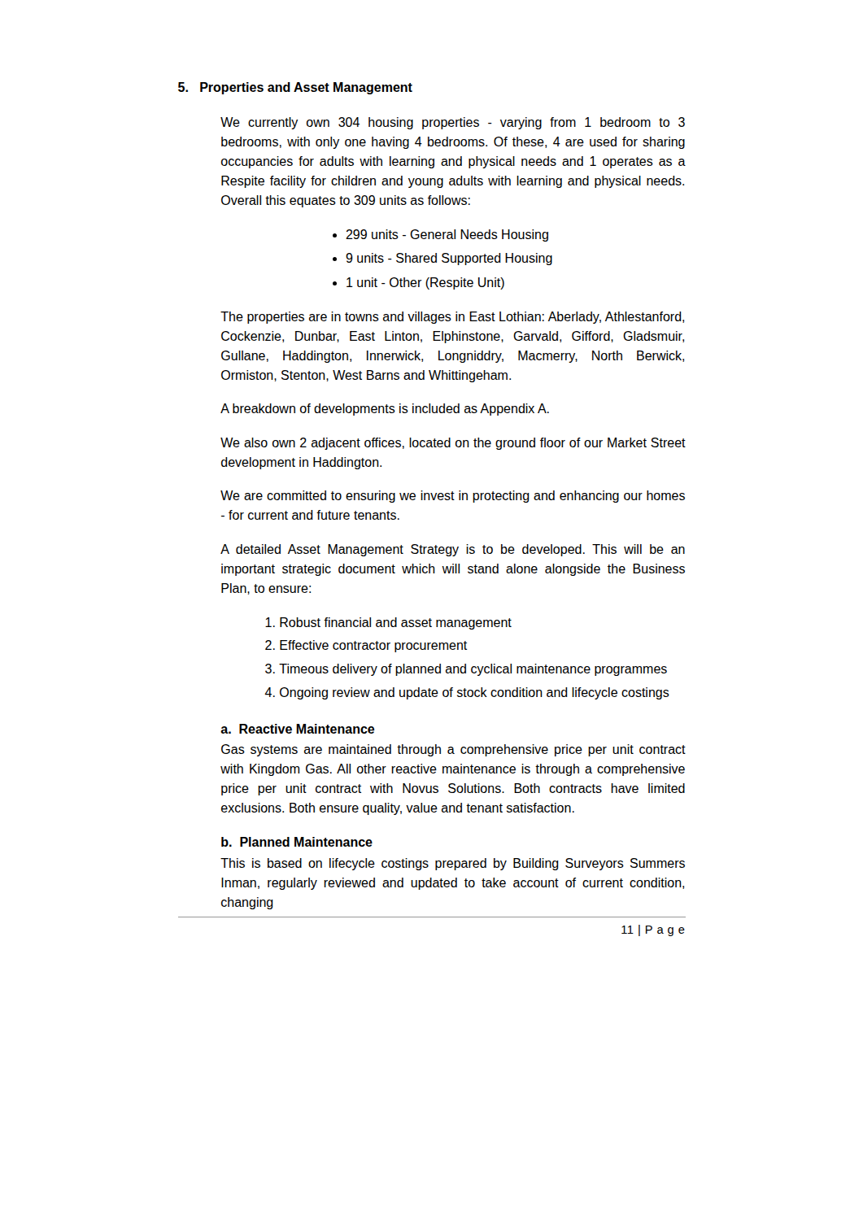5. Properties and Asset Management
We currently own 304 housing properties - varying from 1 bedroom to 3 bedrooms, with only one having 4 bedrooms. Of these, 4 are used for sharing occupancies for adults with learning and physical needs and 1 operates as a Respite facility for children and young adults with learning and physical needs. Overall this equates to 309 units as follows:
299 units - General Needs Housing
9 units - Shared Supported Housing
1 unit - Other (Respite Unit)
The properties are in towns and villages in East Lothian: Aberlady, Athlestanford, Cockenzie, Dunbar, East Linton, Elphinstone, Garvald, Gifford, Gladsmuir, Gullane, Haddington, Innerwick, Longniddry, Macmerry, North Berwick, Ormiston, Stenton, West Barns and Whittingeham.
A breakdown of developments is included as Appendix A.
We also own 2 adjacent offices, located on the ground floor of our Market Street development in Haddington.
We are committed to ensuring we invest in protecting and enhancing our homes - for current and future tenants.
A detailed Asset Management Strategy is to be developed. This will be an important strategic document which will stand alone alongside the Business Plan, to ensure:
Robust financial and asset management
Effective contractor procurement
Timeous delivery of planned and cyclical maintenance programmes
Ongoing review and update of stock condition and lifecycle costings
a. Reactive Maintenance
Gas systems are maintained through a comprehensive price per unit contract with Kingdom Gas. All other reactive maintenance is through a comprehensive price per unit contract with Novus Solutions. Both contracts have limited exclusions. Both ensure quality, value and tenant satisfaction.
b. Planned Maintenance
This is based on lifecycle costings prepared by Building Surveyors Summers Inman, regularly reviewed and updated to take account of current condition, changing
11 | P a g e